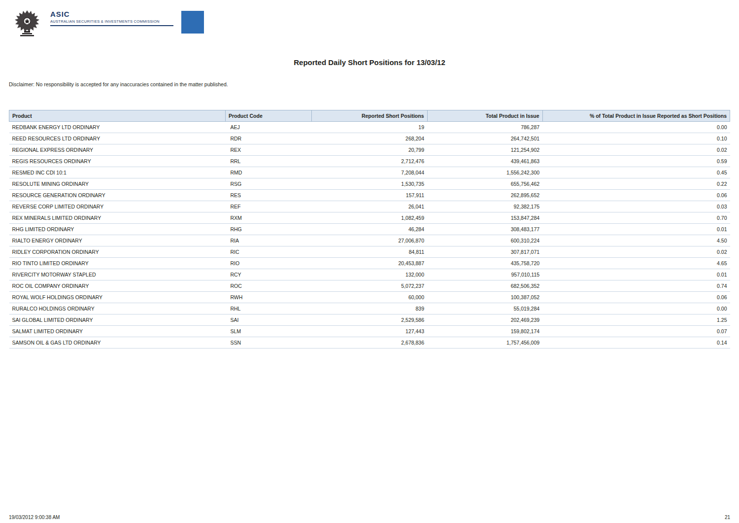ASIC
Australian Securities & Investments Commission
Reported Daily Short Positions for 13/03/12
Disclaimer: No responsibility is accepted for any inaccuracies contained in the matter published.
| Product | Product Code | Reported Short Positions | Total Product in Issue | % of Total Product in Issue Reported as Short Positions |
| --- | --- | --- | --- | --- |
| REDBANK ENERGY LTD ORDINARY | AEJ | 19 | 786,287 | 0.00 |
| REED RESOURCES LTD ORDINARY | RDR | 268,204 | 264,742,501 | 0.10 |
| REGIONAL EXPRESS ORDINARY | REX | 20,799 | 121,254,902 | 0.02 |
| REGIS RESOURCES ORDINARY | RRL | 2,712,476 | 439,461,863 | 0.59 |
| RESMED INC CDI 10:1 | RMD | 7,208,044 | 1,556,242,300 | 0.45 |
| RESOLUTE MINING ORDINARY | RSG | 1,530,735 | 655,756,462 | 0.22 |
| RESOURCE GENERATION ORDINARY | RES | 157,911 | 262,895,652 | 0.06 |
| REVERSE CORP LIMITED ORDINARY | REF | 26,041 | 92,382,175 | 0.03 |
| REX MINERALS LIMITED ORDINARY | RXM | 1,082,459 | 153,847,284 | 0.70 |
| RHG LIMITED ORDINARY | RHG | 46,284 | 308,483,177 | 0.01 |
| RIALTO ENERGY ORDINARY | RIA | 27,006,870 | 600,310,224 | 4.50 |
| RIDLEY CORPORATION ORDINARY | RIC | 84,811 | 307,817,071 | 0.02 |
| RIO TINTO LIMITED ORDINARY | RIO | 20,453,887 | 435,758,720 | 4.65 |
| RIVERCITY MOTORWAY STAPLED | RCY | 132,000 | 957,010,115 | 0.01 |
| ROC OIL COMPANY ORDINARY | ROC | 5,072,237 | 682,506,352 | 0.74 |
| ROYAL WOLF HOLDINGS ORDINARY | RWH | 60,000 | 100,387,052 | 0.06 |
| RURALCO HOLDINGS ORDINARY | RHL | 839 | 55,019,284 | 0.00 |
| SAI GLOBAL LIMITED ORDINARY | SAI | 2,529,586 | 202,469,239 | 1.25 |
| SALMAT LIMITED ORDINARY | SLM | 127,443 | 159,802,174 | 0.07 |
| SAMSON OIL & GAS LTD ORDINARY | SSN | 2,678,836 | 1,757,456,009 | 0.14 |
19/03/2012 9:00:38 AM 21